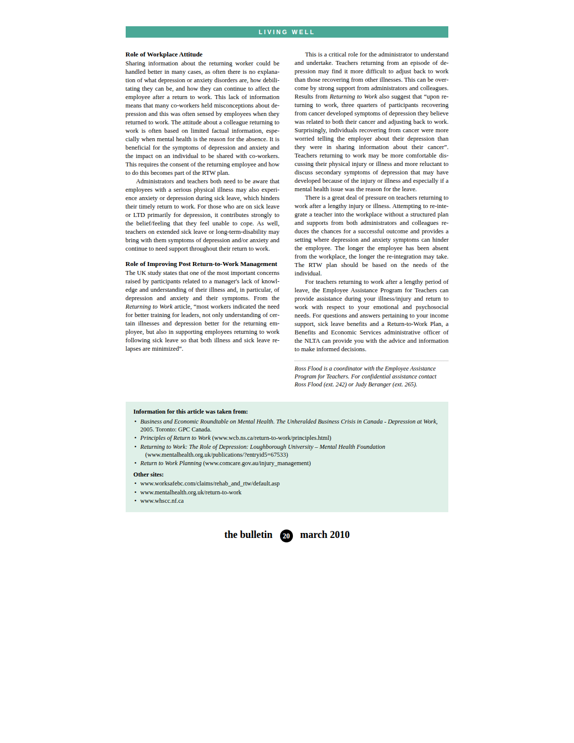LIVING WELL
Role of Workplace Attitude
Sharing information about the returning worker could be handled better in many cases, as often there is no explanation of what depression or anxiety disorders are, how debilitating they can be, and how they can continue to affect the employee after a return to work. This lack of information means that many co-workers held misconceptions about depression and this was often sensed by employees when they returned to work. The attitude about a colleague returning to work is often based on limited factual information, especially when mental health is the reason for the absence. It is beneficial for the symptoms of depression and anxiety and the impact on an individual to be shared with co-workers. This requires the consent of the returning employee and how to do this becomes part of the RTW plan.
Administrators and teachers both need to be aware that employees with a serious physical illness may also experience anxiety or depression during sick leave, which hinders their timely return to work. For those who are on sick leave or LTD primarily for depression, it contributes strongly to the belief/feeling that they feel unable to cope. As well, teachers on extended sick leave or long-term-disability may bring with them symptoms of depression and/or anxiety and continue to need support throughout their return to work.
Role of Improving Post Return-to-Work Management
The UK study states that one of the most important concerns raised by participants related to a manager's lack of knowledge and understanding of their illness and, in particular, of depression and anxiety and their symptoms. From the Returning to Work article, “most workers indicated the need for better training for leaders, not only understanding of certain illnesses and depression better for the returning employee, but also in supporting employees returning to work following sick leave so that both illness and sick leave relapses are minimized”.
This is a critical role for the administrator to understand and undertake. Teachers returning from an episode of depression may find it more difficult to adjust back to work than those recovering from other illnesses. This can be overcome by strong support from administrators and colleagues. Results from Returning to Work also suggest that “upon returning to work, three quarters of participants recovering from cancer developed symptoms of depression they believe was related to both their cancer and adjusting back to work. Surprisingly, individuals recovering from cancer were more worried telling the employer about their depression than they were in sharing information about their cancer”. Teachers returning to work may be more comfortable discussing their physical injury or illness and more reluctant to discuss secondary symptoms of depression that may have developed because of the injury or illness and especially if a mental health issue was the reason for the leave.
There is a great deal of pressure on teachers returning to work after a lengthy injury or illness. Attempting to re-integrate a teacher into the workplace without a structured plan and supports from both administrators and colleagues reduces the chances for a successful outcome and provides a setting where depression and anxiety symptoms can hinder the employee. The longer the employee has been absent from the workplace, the longer the re-integration may take. The RTW plan should be based on the needs of the individual.
For teachers returning to work after a lengthy period of leave, the Employee Assistance Program for Teachers can provide assistance during your illness/injury and return to work with respect to your emotional and psychosocial needs. For questions and answers pertaining to your income support, sick leave benefits and a Return-to-Work Plan, a Benefits and Economic Services administrative officer of the NLTA can provide you with the advice and information to make informed decisions.
Ross Flood is a coordinator with the Employee Assistance Program for Teachers. For confidential assistance contact Ross Flood (ext. 242) or Judy Beranger (ext. 265).
Information for this article was taken from:
Business and Economic Roundtable on Mental Health. The Unheralded Business Crisis in Canada - Depression at Work, 2005. Toronto: GPC Canada.
Principles of Return to Work (www.wcb.ns.ca/return-to-work/principles.html)
Returning to Work: The Role of Depression: Loughborough University – Mental Health Foundation(www.mentalhealth.org.uk/publications/?entryid5=67533)
Return to Work Planning (www.comcare.gov.au/injury_management)
Other sites:
www.worksafebc.com/claims/rehab_and_rtw/default.asp
www.mentalhealth.org.uk/return-to-work
www.whscc.nf.ca
the bulletin 20 march 2010